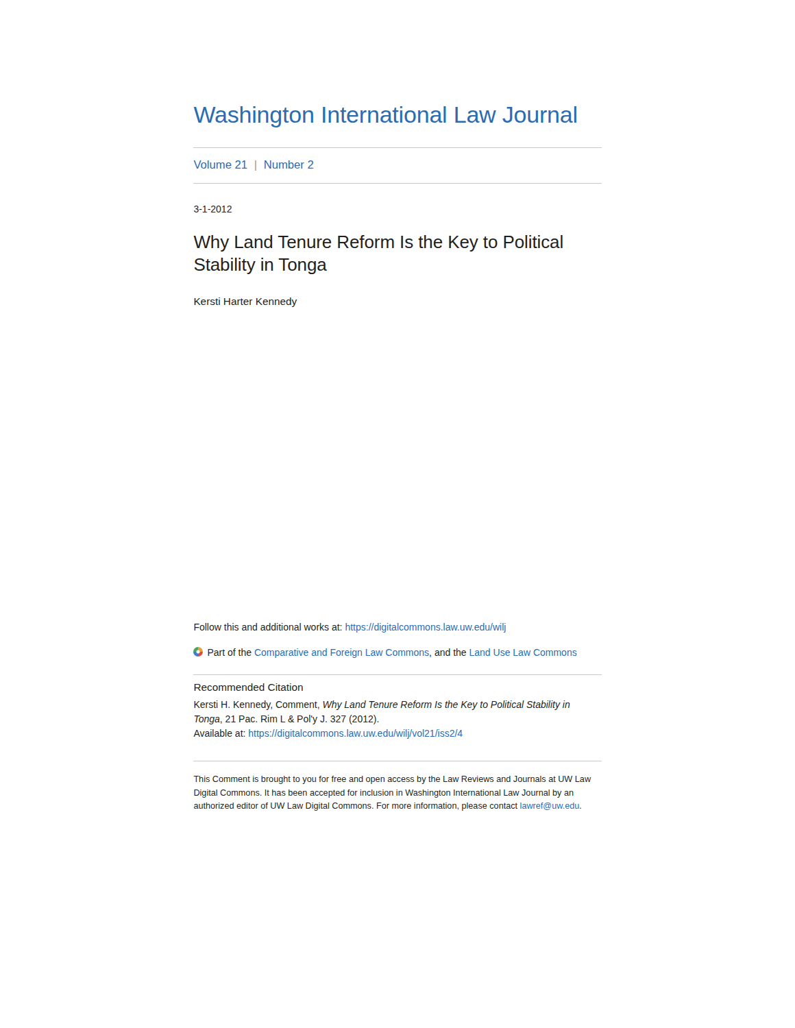Washington International Law Journal
Volume 21|Number 2
3-1-2012
Why Land Tenure Reform Is the Key to Political Stability in Tonga
Kersti Harter Kennedy
Follow this and additional works at: https://digitalcommons.law.uw.edu/wilj
Part of the Comparative and Foreign Law Commons, and the Land Use Law Commons
Recommended Citation
Kersti H. Kennedy, Comment, Why Land Tenure Reform Is the Key to Political Stability in Tonga, 21 Pac. Rim L & Pol'y J. 327 (2012).
Available at: https://digitalcommons.law.uw.edu/wilj/vol21/iss2/4
This Comment is brought to you for free and open access by the Law Reviews and Journals at UW Law Digital Commons. It has been accepted for inclusion in Washington International Law Journal by an authorized editor of UW Law Digital Commons. For more information, please contact lawref@uw.edu.